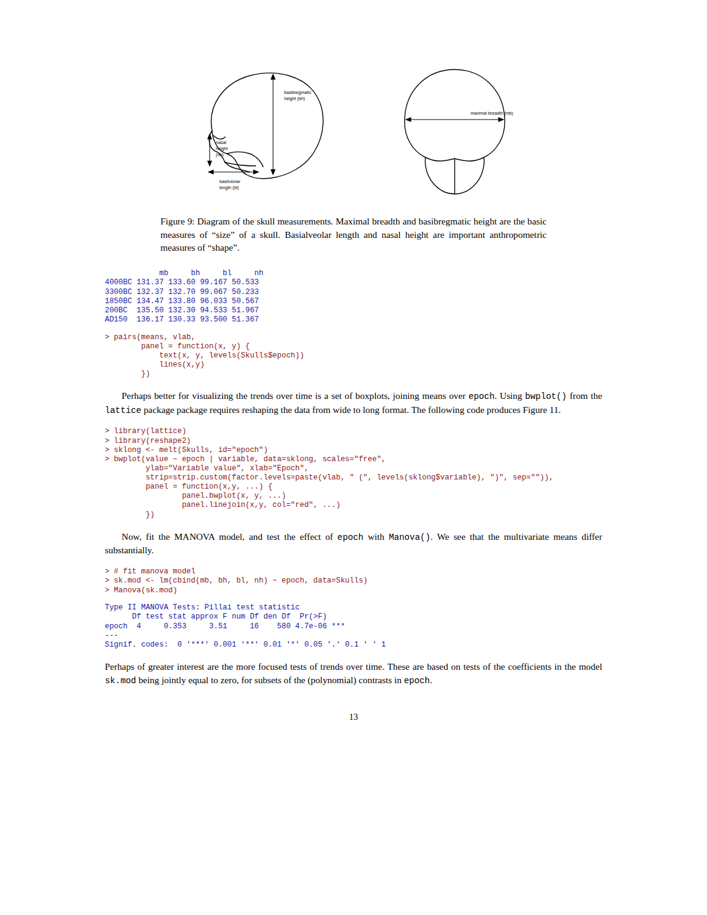basibregmatic height (bh) nasal height (nh) basilveolar length (bl) maximal breadth (mb)
Figure 9: Diagram of the skull measurements. Maximal breadth and basibregmatic height are the basic measures of “size” of a skull. Basialveolar length and nasal height are important anthropometric measures of “shape”.
            mb     bh     bl     nh
4000BC 131.37 133.60 99.167 50.533
3300BC 132.37 132.70 99.067 50.233
1850BC 134.47 133.80 96.033 50.567
200BC  135.50 132.30 94.533 51.967
AD150  136.17 130.33 93.500 51.367
> pairs(means, vlab,
        panel = function(x, y) {
            text(x, y, levels(Skulls$epoch))
            lines(x,y)
        })
Perhaps better for visualizing the trends over time is a set of boxplots, joining means over epoch. Using bwplot() from the lattice package package requires reshaping the data from wide to long format. The following code produces Figure 11.
> library(lattice)
> library(reshape2)
> sklong <- melt(Skulls, id="epoch")
> bwplot(value ~ epoch | variable, data=sklong, scales="free",
         ylab="Variable value", xlab="Epoch",
         strip=strip.custom(factor.levels=paste(vlab, " (", levels(sklong$variable), ")", sep="")),
         panel = function(x,y, ...) {
                 panel.bwplot(x, y, ...)
                 panel.linejoin(x,y, col="red", ...)
         })
Now, fit the MANOVA model, and test the effect of epoch with Manova(). We see that the multivariate means differ substantially.
> # fit manova model
> sk.mod <- lm(cbind(mb, bh, bl, nh) ~ epoch, data=Skulls)
> Manova(sk.mod)
Type II MANOVA Tests: Pillai test statistic
      Df test stat approx F num Df den Df  Pr(>F)
epoch  4     0.353     3.51     16    580 4.7e-06 ***
---
Signif. codes:  0 '***' 0.001 '**' 0.01 '*' 0.05 '.' 0.1 ' ' 1
Perhaps of greater interest are the more focused tests of trends over time. These are based on tests of the coefficients in the model sk.mod being jointly equal to zero, for subsets of the (polynomial) contrasts in epoch.
13